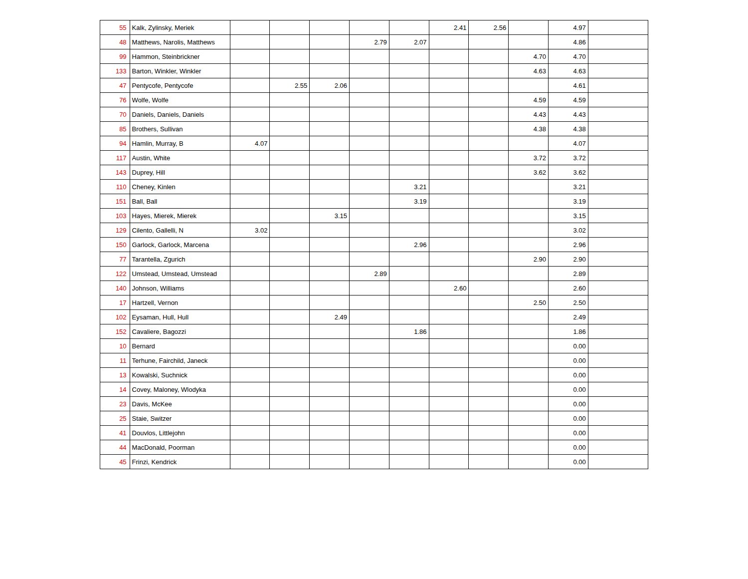| 55 | Kalk, Zylinsky, Meriek | | | | | | 2.41 | 2.56 | | 4.97 | |
| 48 | Matthews, Narolis, Matthews | | | | 2.79 | 2.07 | | | | 4.86 | |
| 99 | Hammon, Steinbrickner | | | | | | | | 4.70 | 4.70 | |
| 133 | Barton, Winkler, Winkler | | | | | | | | 4.63 | 4.63 | |
| 47 | Pentycofe, Pentycofe | | 2.55 | 2.06 | | | | | | 4.61 | |
| 76 | Wolfe, Wolfe | | | | | | | | 4.59 | 4.59 | |
| 70 | Daniels, Daniels, Daniels | | | | | | | | 4.43 | 4.43 | |
| 85 | Brothers, Sullivan | | | | | | | | 4.38 | 4.38 | |
| 94 | Hamlin, Murray, B | 4.07 | | | | | | | | 4.07 | |
| 117 | Austin, White | | | | | | | | 3.72 | 3.72 | |
| 143 | Duprey, Hill | | | | | | | | 3.62 | 3.62 | |
| 110 | Cheney, Kinlen | | | | | 3.21 | | | | 3.21 | |
| 151 | Ball, Ball | | | | | 3.19 | | | | 3.19 | |
| 103 | Hayes, Mierek, Mierek | | | 3.15 | | | | | | 3.15 | |
| 129 | Cilento, Gallelli, N | 3.02 | | | | | | | | 3.02 | |
| 150 | Garlock, Garlock, Marcena | | | | | 2.96 | | | | 2.96 | |
| 77 | Tarantella, Zgurich | | | | | | | | 2.90 | 2.90 | |
| 122 | Umstead, Umstead, Umstead | | | | 2.89 | | | | | 2.89 | |
| 140 | Johnson, Williams | | | | | | 2.60 | | | 2.60 | |
| 17 | Hartzell, Vernon | | | | | | | | 2.50 | 2.50 | |
| 102 | Eysaman, Hull, Hull | | | 2.49 | | | | | | 2.49 | |
| 152 | Cavaliere, Bagozzi | | | | | 1.86 | | | | 1.86 | |
| 10 | Bernard | | | | | | | | | 0.00 | |
| 11 | Terhune, Fairchild, Janeck | | | | | | | | | 0.00 | |
| 13 | Kowalski, Suchnick | | | | | | | | | 0.00 | |
| 14 | Covey, Maloney, Wlodyka | | | | | | | | | 0.00 | |
| 23 | Davis, McKee | | | | | | | | | 0.00 | |
| 25 | Staie, Switzer | | | | | | | | | 0.00 | |
| 41 | Douvlos, Littlejohn | | | | | | | | | 0.00 | |
| 44 | MacDonald, Poorman | | | | | | | | | 0.00 | |
| 45 | Frinzi, Kendrick | | | | | | | | | 0.00 | |